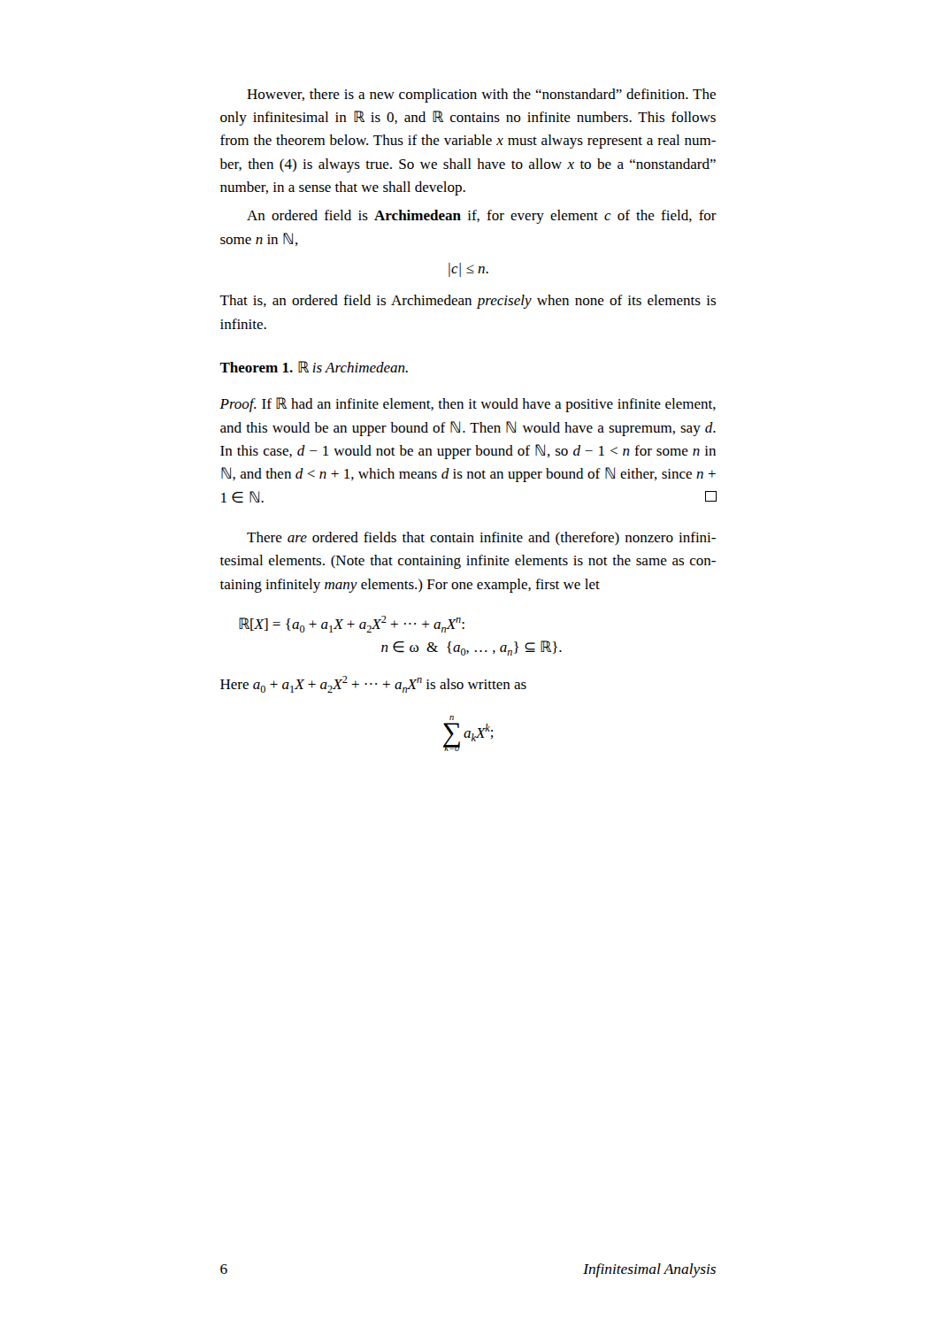However, there is a new complication with the “nonstandard” definition. The only infinitesimal in ℝ is 0, and ℝ contains no infinite numbers. This follows from the theorem below. Thus if the variable x must always represent a real number, then (4) is always true. So we shall have to allow x to be a “nonstandard” number, in a sense that we shall develop.
An ordered field is Archimedean if, for every element c of the field, for some n in ℕ,
|c| ≤ n.
That is, an ordered field is Archimedean precisely when none of its elements is infinite.
Theorem 1. ℝ is Archimedean.
Proof. If ℝ had an infinite element, then it would have a positive infinite element, and this would be an upper bound of ℕ. Then ℕ would have a supremum, say d. In this case, d − 1 would not be an upper bound of ℕ, so d − 1 < n for some n in ℕ, and then d < n + 1, which means d is not an upper bound of ℕ either, since n + 1 ∈ ℕ.
There are ordered fields that contain infinite and (therefore) nonzero infinitesimal elements. (Note that containing infinite elements is not the same as containing infinitely many elements.) For one example, first we let
ℝ[X] = {a0 + a1X + a2X2 + ··· + anXn:
n ∈ ω & {a0, … , an} ⊆ ℝ}.
Here a0 + a1X + a2X2 + ··· + anXn is also written as
n ∑ k=0 akXk;
6 Infinitesimal Analysis